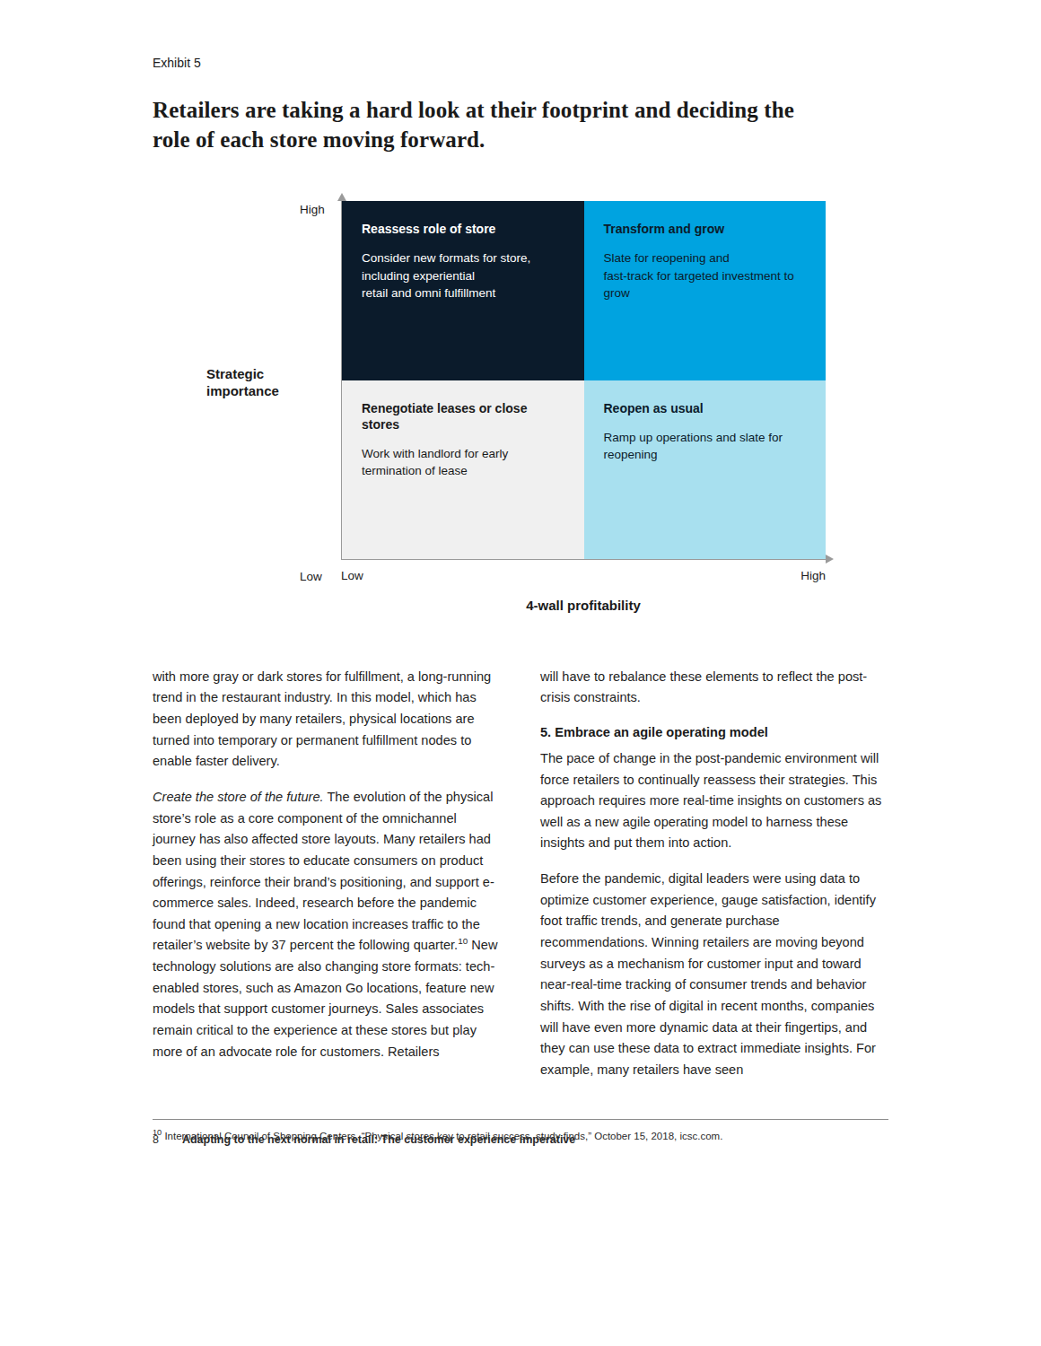Exhibit 5
Retailers are taking a hard look at their footprint and deciding the role of each store moving forward.
Strategic
importance
High
Low
Reassess role of store
Consider new formats for store, including experiential
retail and omni fulfillment
Transform and grow
Slate for reopening and
fast-track for targeted investment to grow
Renegotiate leases or close stores
Work with landlord for early termination of lease
Reopen as usual
Ramp up operations and slate for reopening
Low High
4-wall profitability
with more gray or dark stores for fulfillment, a long-running trend in the restaurant industry. In this model, which has been deployed by many retailers, physical locations are turned into temporary or permanent fulfillment nodes to enable faster delivery.
Create the store of the future. The evolution of the physical store’s role as a core component of the omnichannel journey has also affected store layouts. Many retailers had been using their stores to educate consumers on product offerings, reinforce their brand’s positioning, and support e-commerce sales. Indeed, research before the pandemic found that opening a new location increases traffic to the retailer’s website by 37 percent the following quarter.10 New technology solutions are also changing store formats: tech-enabled stores, such as Amazon Go locations, feature new models that support customer journeys. Sales associates remain critical to the experience at these stores but play more of an advocate role for customers. Retailers
will have to rebalance these elements to reflect the post-crisis constraints.
5. Embrace an agile operating model
The pace of change in the post-pandemic environment will force retailers to continually reassess their strategies. This approach requires more real-time insights on customers as well as a new agile operating model to harness these insights and put them into action.
Before the pandemic, digital leaders were using data to optimize customer experience, gauge satisfaction, identify foot traffic trends, and generate purchase recommendations. Winning retailers are moving beyond surveys as a mechanism for customer input and toward near-real-time tracking of consumer trends and behavior shifts. With the rise of digital in recent months, companies will have even more dynamic data at their fingertips, and they can use these data to extract immediate insights. For example, many retailers have seen
10 International Council of Shopping Centers, “Physical stores key to retail success, study finds,” October 15, 2018, icsc.com.
8 Adapting to the next normal in retail: The customer experience imperative